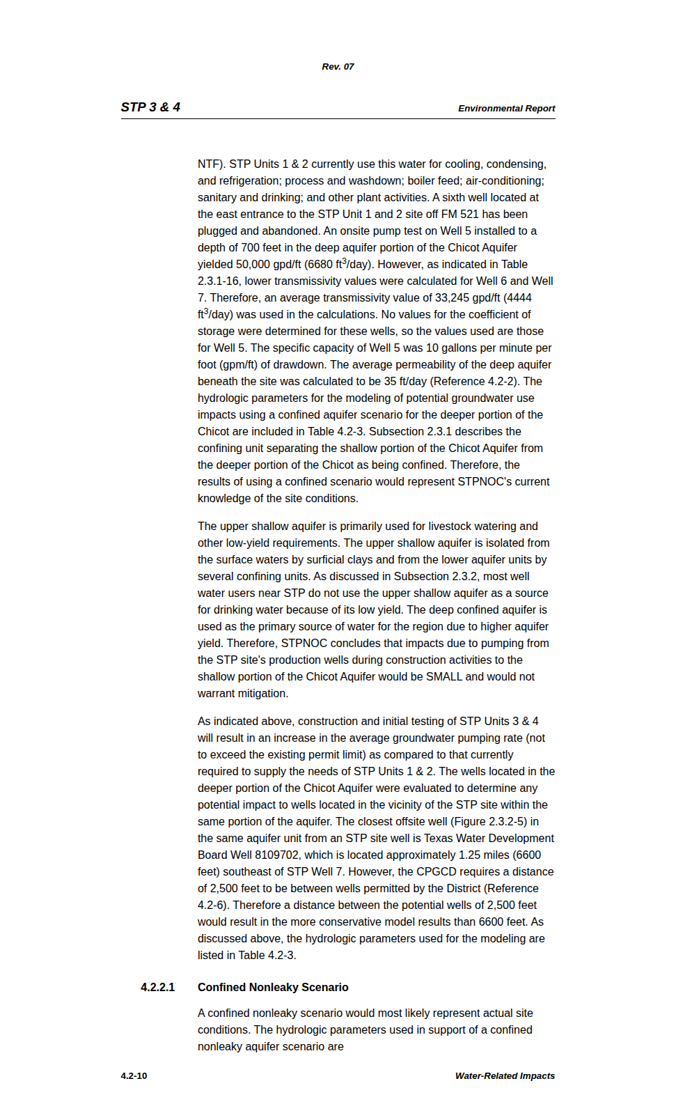Rev. 07
STP 3 & 4
Environmental Report
NTF). STP Units 1 & 2 currently use this water for cooling, condensing, and refrigeration; process and washdown; boiler feed; air-conditioning; sanitary and drinking; and other plant activities. A sixth well located at the east entrance to the STP Unit 1 and 2 site off FM 521 has been plugged and abandoned. An onsite pump test on Well 5 installed to a depth of 700 feet in the deep aquifer portion of the Chicot Aquifer yielded 50,000 gpd/ft (6680 ft3/day). However, as indicated in Table 2.3.1-16, lower transmissivity values were calculated for Well 6 and Well 7. Therefore, an average transmissivity value of 33,245 gpd/ft (4444 ft3/day) was used in the calculations. No values for the coefficient of storage were determined for these wells, so the values used are those for Well 5. The specific capacity of Well 5 was 10 gallons per minute per foot (gpm/ft) of drawdown. The average permeability of the deep aquifer beneath the site was calculated to be 35 ft/day (Reference 4.2-2). The hydrologic parameters for the modeling of potential groundwater use impacts using a confined aquifer scenario for the deeper portion of the Chicot are included in Table 4.2-3. Subsection 2.3.1 describes the confining unit separating the shallow portion of the Chicot Aquifer from the deeper portion of the Chicot as being confined. Therefore, the results of using a confined scenario would represent STPNOC's current knowledge of the site conditions.
The upper shallow aquifer is primarily used for livestock watering and other low-yield requirements. The upper shallow aquifer is isolated from the surface waters by surficial clays and from the lower aquifer units by several confining units. As discussed in Subsection 2.3.2, most well water users near STP do not use the upper shallow aquifer as a source for drinking water because of its low yield. The deep confined aquifer is used as the primary source of water for the region due to higher aquifer yield. Therefore, STPNOC concludes that impacts due to pumping from the STP site's production wells during construction activities to the shallow portion of the Chicot Aquifer would be SMALL and would not warrant mitigation.
As indicated above, construction and initial testing of STP Units 3 & 4 will result in an increase in the average groundwater pumping rate (not to exceed the existing permit limit) as compared to that currently required to supply the needs of STP Units 1 & 2. The wells located in the deeper portion of the Chicot Aquifer were evaluated to determine any potential impact to wells located in the vicinity of the STP site within the same portion of the aquifer. The closest offsite well (Figure 2.3.2-5) in the same aquifer unit from an STP site well is Texas Water Development Board Well 8109702, which is located approximately 1.25 miles (6600 feet) southeast of STP Well 7. However, the CPGCD requires a distance of 2,500 feet to be between wells permitted by the District (Reference 4.2-6). Therefore a distance between the potential wells of 2,500 feet would result in the more conservative model results than 6600 feet. As discussed above, the hydrologic parameters used for the modeling are listed in Table 4.2-3.
4.2.2.1 Confined Nonleaky Scenario
A confined nonleaky scenario would most likely represent actual site conditions. The hydrologic parameters used in support of a confined nonleaky aquifer scenario are
4.2-10
Water-Related Impacts